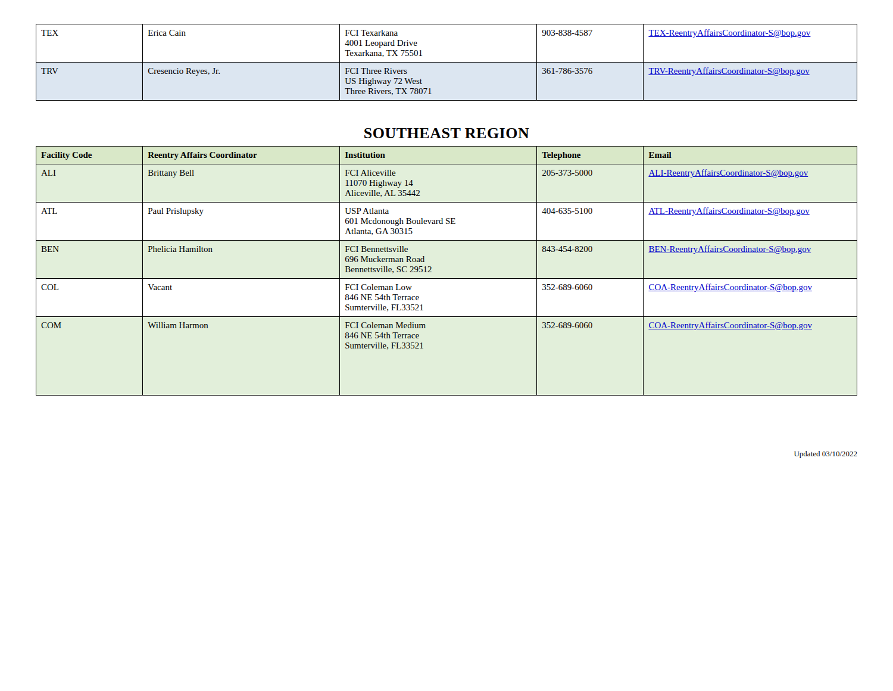| TEX | Erica Cain | FCI Texarkana 4001 Leopard Drive Texarkana, TX 75501 | 903-838-4587 | TEX-ReentryAffairsCoordinator-S@bop.gov |
| TRV | Cresencio Reyes, Jr. | FCI Three Rivers US Highway 72 West Three Rivers, TX 78071 | 361-786-3576 | TRV-ReentryAffairsCoordinator-S@bop.gov |
SOUTHEAST REGION
| Facility Code | Reentry Affairs Coordinator | Institution | Telephone | Email |
| --- | --- | --- | --- | --- |
| ALI | Brittany Bell | FCI Aliceville 11070 Highway 14 Aliceville, AL 35442 | 205-373-5000 | ALI-ReentryAffairsCoordinator-S@bop.gov |
| ATL | Paul Prislupsky | USP Atlanta 601 Mcdonough Boulevard SE Atlanta, GA 30315 | 404-635-5100 | ATL-ReentryAffairsCoordinator-S@bop.gov |
| BEN | Phelicia Hamilton | FCI Bennettsville 696 Muckerman Road Bennettsville, SC 29512 | 843-454-8200 | BEN-ReentryAffairsCoordinator-S@bop.gov |
| COL | Vacant | FCI Coleman Low 846 NE 54th Terrace Sumterville, FL33521 | 352-689-6060 | COA-ReentryAffairsCoordinator-S@bop.gov |
| COM | William Harmon | FCI Coleman Medium 846 NE 54th Terrace Sumterville, FL33521 | 352-689-6060 | COA-ReentryAffairsCoordinator-S@bop.gov |
Updated 03/10/2022